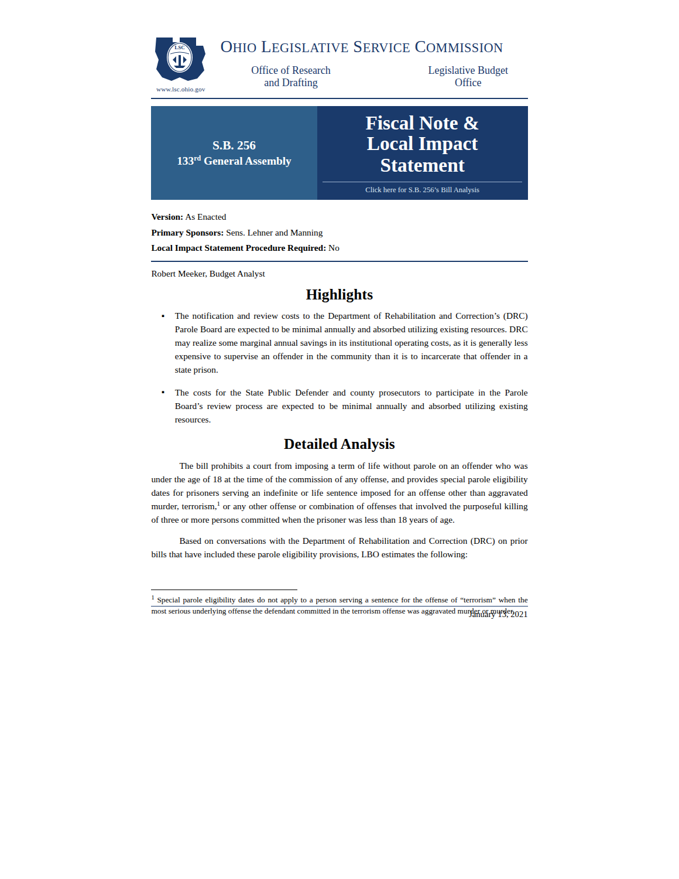LSC
www.lsc.ohio.gov
OHIO LEGISLATIVE SERVICE COMMISSION
Office of Research
and Drafting
Legislative Budget
Office
S.B. 256
133rd General Assembly
Fiscal Note &
Local Impact Statement
Click here for S.B. 256’s Bill Analysis
Version: As Enacted
Primary Sponsors: Sens. Lehner and Manning
Local Impact Statement Procedure Required: No
Robert Meeker, Budget Analyst
Highlights
The notification and review costs to the Department of Rehabilitation and Correction’s (DRC) Parole Board are expected to be minimal annually and absorbed utilizing existing resources. DRC may realize some marginal annual savings in its institutional operating costs, as it is generally less expensive to supervise an offender in the community than it is to incarcerate that offender in a state prison.
The costs for the State Public Defender and county prosecutors to participate in the Parole Board’s review process are expected to be minimal annually and absorbed utilizing existing resources.
Detailed Analysis
The bill prohibits a court from imposing a term of life without parole on an offender who was under the age of 18 at the time of the commission of any offense, and provides special parole eligibility dates for prisoners serving an indefinite or life sentence imposed for an offense other than aggravated murder, terrorism,1 or any other offense or combination of offenses that involved the purposeful killing of three or more persons committed when the prisoner was less than 18 years of age.
Based on conversations with the Department of Rehabilitation and Correction (DRC) on prior bills that have included these parole eligibility provisions, LBO estimates the following:
1 Special parole eligibility dates do not apply to a person serving a sentence for the offense of “terrorism” when the most serious underlying offense the defendant committed in the terrorism offense was aggravated murder or murder.
January 13, 2021